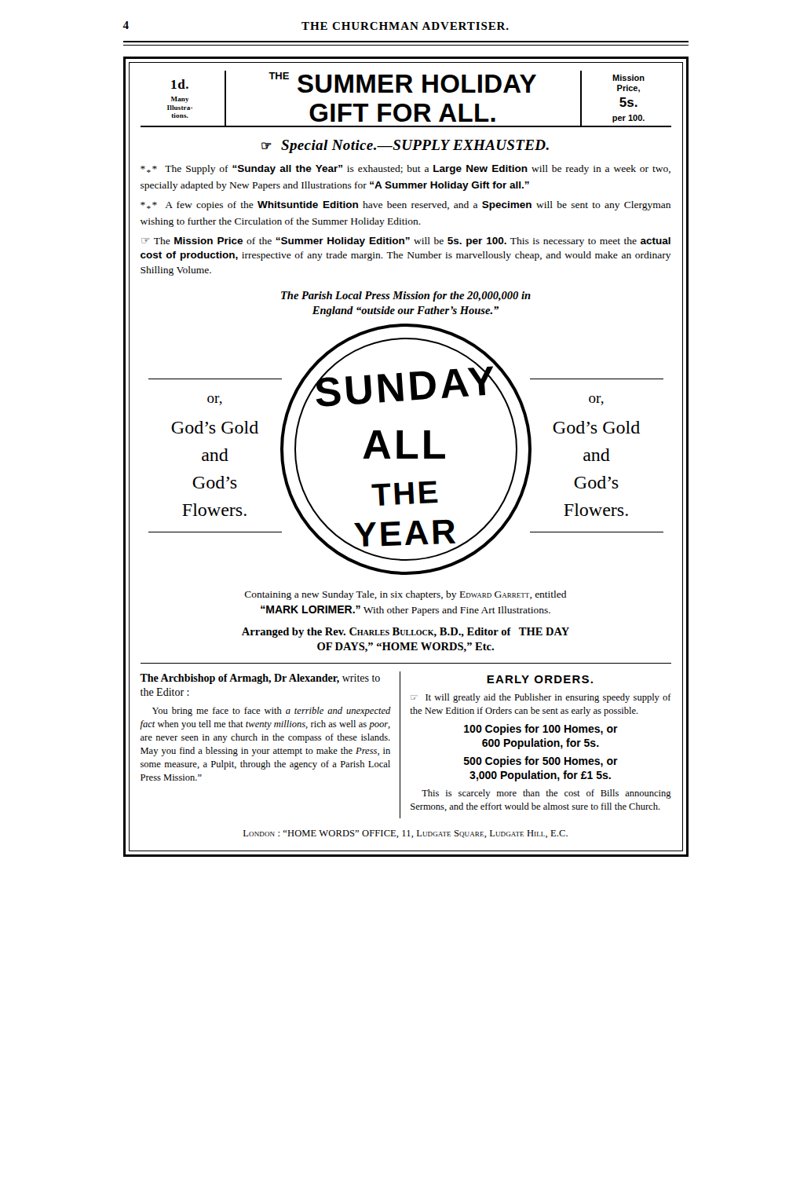4
THE CHURCHMAN ADVERTISER.
1d.
Many
Illustra-
tions.
THE SUMMER HOLIDAY
GIFT FOR ALL.
Mission
Price, 5s. per 100.
☞ Special Notice.—SUPPLY EXHAUSTED.
*** The Supply of “Sunday all the Year” is exhausted; but a Large New Edition will be ready in a week or two, specially adapted by New Papers and Illustrations for “A Summer Holiday Gift for all.”
*** A few copies of the Whitsuntide Edition have been reserved, and a Specimen will be sent to any Clergyman wishing to further the Circulation of the Summer Holiday Edition.
☞ The Mission Price of the “Summer Holiday Edition” will be 5s. per 100. This is necessary to meet the actual cost of production, irrespective of any trade margin. The Number is marvellously cheap, and would make an ordinary Shilling Volume.
The Parish Local Press Mission for the 20,000,000 in
England “outside our Father’s House.”
or, God’s Gold
and
God’s
Flowers.
SUNDAY
ALL
THE
YEAR
or, God’s Gold
and
God’s
Flowers.
Containing a new Sunday Tale, in six chapters, by Edward Garrett, entitled
“MARK LORIMER.” With other Papers and Fine Art Illustrations.
Arranged by the Rev. Charles Bullock, B.D., Editor of THE DAY
OF DAYS,” “HOME WORDS,” Etc.
The Archbishop of Armagh, Dr Alexander, writes to the Editor :
You bring me face to face with a terrible and unexpected fact when you tell me that twenty millions, rich as well as poor, are never seen in any church in the compass of these islands. May you find a blessing in your attempt to make the Press, in some measure, a Pulpit, through the agency of a Parish Local Press Mission.”
EARLY ORDERS.
☞ It will greatly aid the Publisher in ensuring speedy supply of the New Edition if Orders can be sent as early as possible.
100 Copies for 100 Homes, or
600 Population, for 5s.
500 Copies for 500 Homes, or
3,000 Population, for £1 5s.
This is scarcely more than the cost of Bills announcing Sermons, and the effort would be almost sure to fill the Church.
London : “HOME WORDS” OFFICE, 11, Ludgate Square, Ludgate Hill, E.C.